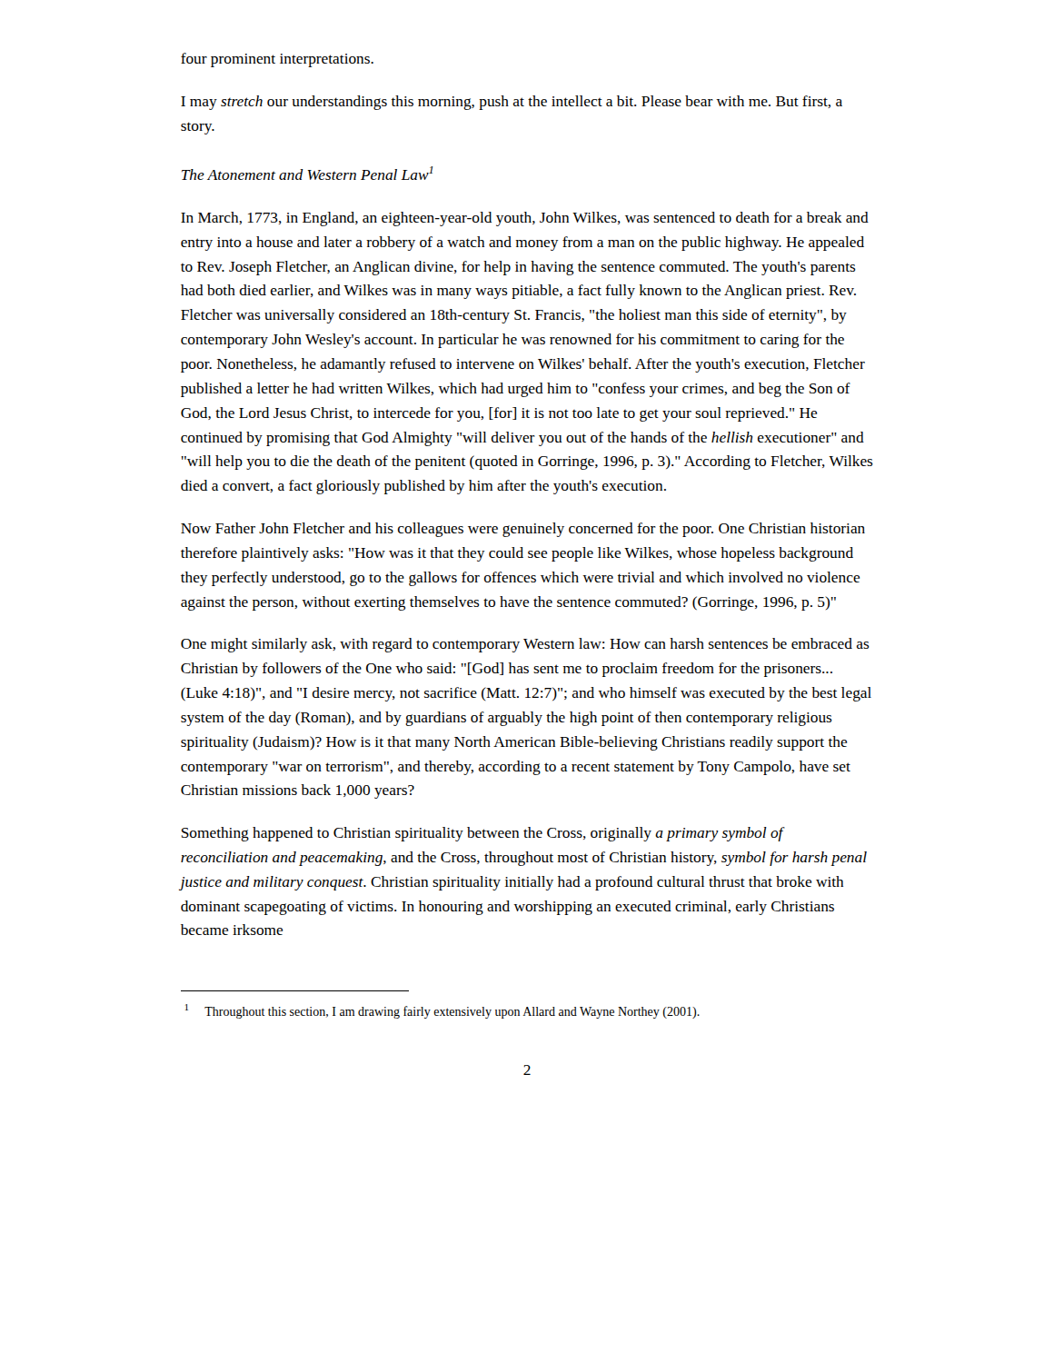four prominent interpretations.
I may stretch our understandings this morning, push at the intellect a bit. Please bear with me. But first, a story.
The Atonement and Western Penal Law1
In March, 1773, in England, an eighteen-year-old youth, John Wilkes, was sentenced to death for a break and entry into a house and later a robbery of a watch and money from a man on the public highway. He appealed to Rev. Joseph Fletcher, an Anglican divine, for help in having the sentence commuted. The youth's parents had both died earlier, and Wilkes was in many ways pitiable, a fact fully known to the Anglican priest. Rev. Fletcher was universally considered an 18th-century St. Francis, "the holiest man this side of eternity", by contemporary John Wesley's account. In particular he was renowned for his commitment to caring for the poor. Nonetheless, he adamantly refused to intervene on Wilkes' behalf. After the youth's execution, Fletcher published a letter he had written Wilkes, which had urged him to "confess your crimes, and beg the Son of God, the Lord Jesus Christ, to intercede for you, [for] it is not too late to get your soul reprieved." He continued by promising that God Almighty "will deliver you out of the hands of the hellish executioner" and "will help you to die the death of the penitent (quoted in Gorringe, 1996, p. 3)." According to Fletcher, Wilkes died a convert, a fact gloriously published by him after the youth's execution.
Now Father John Fletcher and his colleagues were genuinely concerned for the poor. One Christian historian therefore plaintively asks: "How was it that they could see people like Wilkes, whose hopeless background they perfectly understood, go to the gallows for offences which were trivial and which involved no violence against the person, without exerting themselves to have the sentence commuted? (Gorringe, 1996, p. 5)"
One might similarly ask, with regard to contemporary Western law: How can harsh sentences be embraced as Christian by followers of the One who said: "[God] has sent me to proclaim freedom for the prisoners... (Luke 4:18)", and "I desire mercy, not sacrifice (Matt. 12:7)"; and who himself was executed by the best legal system of the day (Roman), and by guardians of arguably the high point of then contemporary religious spirituality (Judaism)? How is it that many North American Bible-believing Christians readily support the contemporary "war on terrorism", and thereby, according to a recent statement by Tony Campolo, have set Christian missions back 1,000 years?
Something happened to Christian spirituality between the Cross, originally a primary symbol of reconciliation and peacemaking, and the Cross, throughout most of Christian history, symbol for harsh penal justice and military conquest. Christian spirituality initially had a profound cultural thrust that broke with dominant scapegoating of victims. In honouring and worshipping an executed criminal, early Christians became irksome
1 Throughout this section, I am drawing fairly extensively upon Allard and Wayne Northey (2001).
2